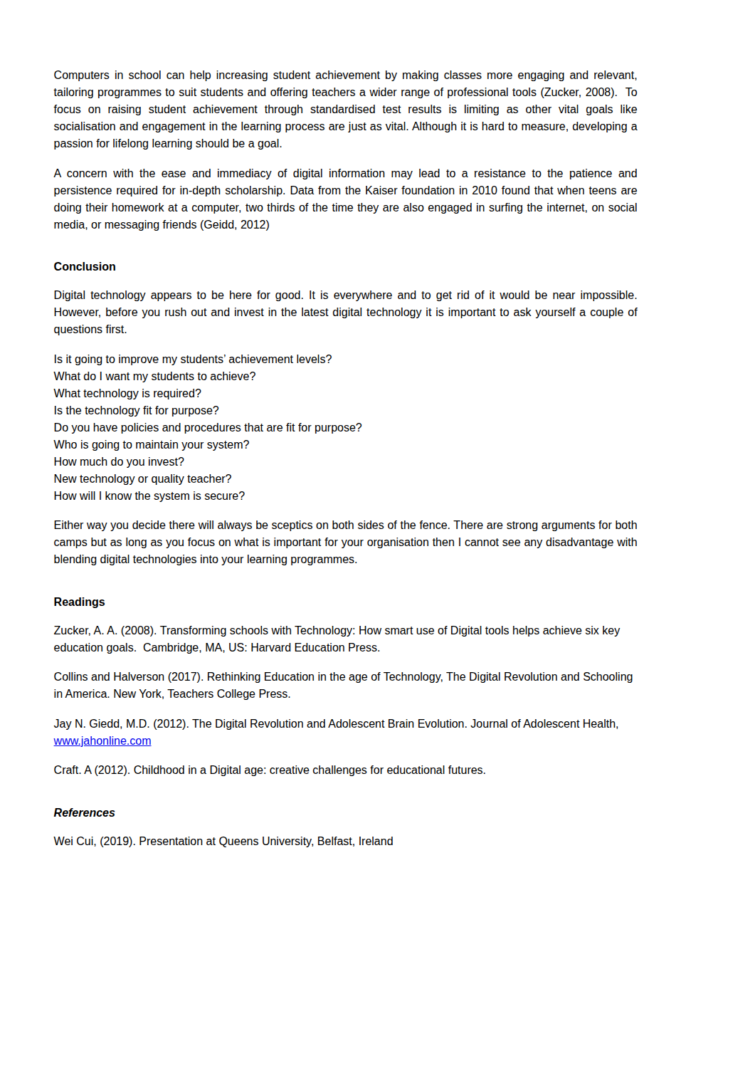Computers in school can help increasing student achievement by making classes more engaging and relevant, tailoring programmes to suit students and offering teachers a wider range of professional tools (Zucker, 2008). To focus on raising student achievement through standardised test results is limiting as other vital goals like socialisation and engagement in the learning process are just as vital. Although it is hard to measure, developing a passion for lifelong learning should be a goal.
A concern with the ease and immediacy of digital information may lead to a resistance to the patience and persistence required for in-depth scholarship. Data from the Kaiser foundation in 2010 found that when teens are doing their homework at a computer, two thirds of the time they are also engaged in surfing the internet, on social media, or messaging friends (Geidd, 2012)
Conclusion
Digital technology appears to be here for good. It is everywhere and to get rid of it would be near impossible. However, before you rush out and invest in the latest digital technology it is important to ask yourself a couple of questions first.
Is it going to improve my students’ achievement levels?
What do I want my students to achieve?
What technology is required?
Is the technology fit for purpose?
Do you have policies and procedures that are fit for purpose?
Who is going to maintain your system?
How much do you invest?
New technology or quality teacher?
How will I know the system is secure?
Either way you decide there will always be sceptics on both sides of the fence. There are strong arguments for both camps but as long as you focus on what is important for your organisation then I cannot see any disadvantage with blending digital technologies into your learning programmes.
Readings
Zucker, A. A. (2008). Transforming schools with Technology: How smart use of Digital tools helps achieve six key education goals. Cambridge, MA, US: Harvard Education Press.
Collins and Halverson (2017). Rethinking Education in the age of Technology, The Digital Revolution and Schooling in America. New York, Teachers College Press.
Jay N. Giedd, M.D. (2012). The Digital Revolution and Adolescent Brain Evolution. Journal of Adolescent Health, www.jahonline.com
Craft. A (2012). Childhood in a Digital age: creative challenges for educational futures.
References
Wei Cui, (2019). Presentation at Queens University, Belfast, Ireland